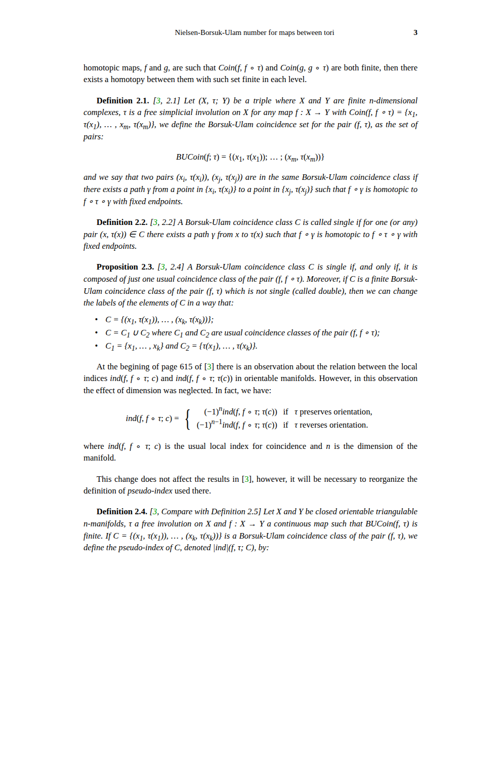Nielsen-Borsuk-Ulam number for maps between tori
3
homotopic maps, f and g, are such that Coin(f, f ∘ τ) and Coin(g, g ∘ τ) are both finite, then there exists a homotopy between them with such set finite in each level.
Definition 2.1. [3, 2.1] Let (X, τ; Y) be a triple where X and Y are finite n-dimensional complexes, τ is a free simplicial involution on X for any map f : X → Y with Coin(f, f ∘ τ) = {x1, τ(x1), … , xm, τ(xm)}, we define the Borsuk-Ulam coincidence set for the pair (f, τ), as the set of pairs:
BUCoin(f; τ) = {(x1, τ(x1)); … ; (xm, τ(xm))}
and we say that two pairs (xi, τ(xi)), (xj, τ(xj)) are in the same Borsuk-Ulam coincidence class if there exists a path γ from a point in {xi, τ(xi)} to a point in {xj, τ(xj)} such that f ∘ γ is homotopic to f ∘ τ ∘ γ with fixed endpoints.
Definition 2.2. [3, 2.2] A Borsuk-Ulam coincidence class C is called single if for one (or any) pair (x, τ(x)) ∈ C there exists a path γ from x to τ(x) such that f ∘ γ is homotopic to f ∘ τ ∘ γ with fixed endpoints.
Proposition 2.3. [3, 2.4] A Borsuk-Ulam coincidence class C is single if, and only if, it is composed of just one usual coincidence class of the pair (f, f ∘ τ). Moreover, if C is a finite Borsuk-Ulam coincidence class of the pair (f, τ) which is not single (called double), then we can change the labels of the elements of C in a way that:
C = {(x1, τ(x1)), … , (xk, τ(xk))};
C = C1 ∪ C2 where C1 and C2 are usual coincidence classes of the pair (f, f ∘ τ);
C1 = {x1, … , xk} and C2 = {τ(x1), … , τ(xk)}.
At the begining of page 615 of [3] there is an observation about the relation between the local indices ind(f, f ∘ τ; c) and ind(f, f ∘ τ; τ(c)) in orientable manifolds. However, in this observation the effect of dimension was neglected. In fact, we have:
ind(f, f ∘ τ; c) = {
| (−1) n ind ( f , f ∘ τ ; τ ( c )) | if τ preserves orientation, |
| (−1) n −1 ind ( f , f ∘ τ ; τ ( c )) | if τ reverses orientation. |
where ind(f, f ∘ τ; c) is the usual local index for coincidence and n is the dimension of the manifold.
This change does not affect the results in [3], however, it will be necessary to reorganize the definition of pseudo-index used there.
Definition 2.4. [3, Compare with Definition 2.5] Let X and Y be closed orientable triangulable n-manifolds, τ a free involution on X and f : X → Y a continuous map such that BUCoin(f, τ) is finite. If C = {(x1, τ(x1)), … , (xk, τ(xk))} is a Borsuk-Ulam coincidence class of the pair (f, τ), we define the pseudo-index of C, denoted |ind|(f, τ; C), by: